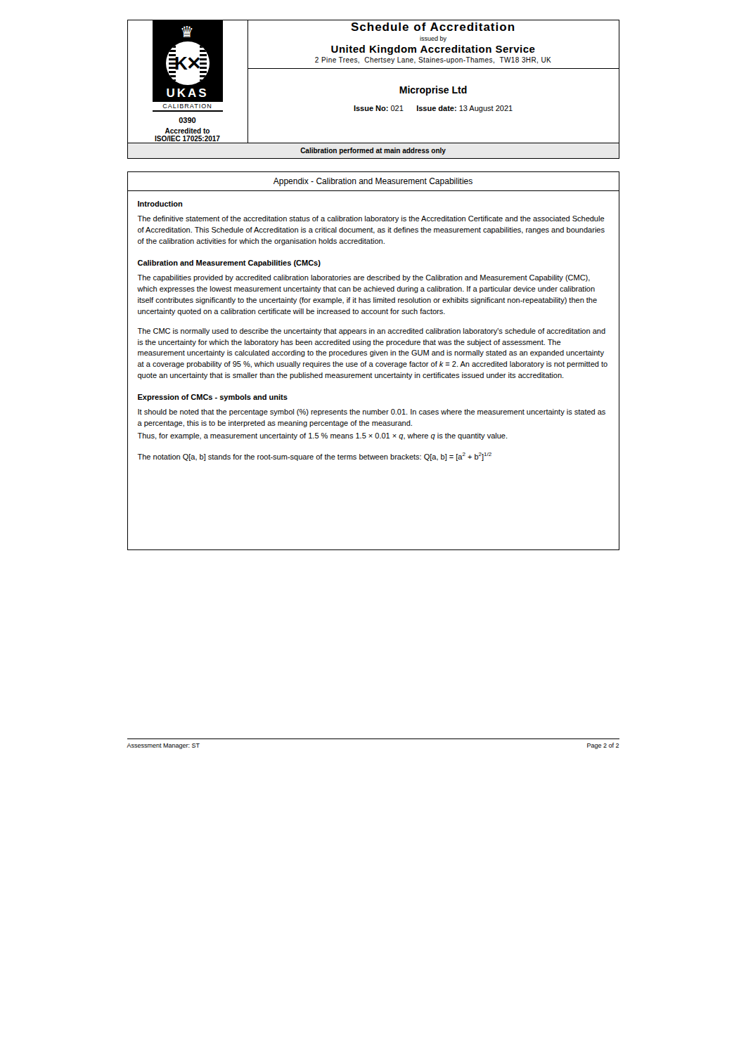| ♛ K✕ UKAS CALIBRATION 0390 Accredited to ISO/IEC 17025:2017 | Schedule of Accreditation issued by United Kingdom Accreditation Service 2 Pine Trees, Chertsey Lane, Staines-upon-Thames, TW18 3HR, UK Microprise Ltd Issue No: 021 Issue date: 13 August 2021 |
Calibration performed at main address only
Appendix - Calibration and Measurement Capabilities
Introduction
The definitive statement of the accreditation status of a calibration laboratory is the Accreditation Certificate and the associated Schedule of Accreditation. This Schedule of Accreditation is a critical document, as it defines the measurement capabilities, ranges and boundaries of the calibration activities for which the organisation holds accreditation.
Calibration and Measurement Capabilities (CMCs)
The capabilities provided by accredited calibration laboratories are described by the Calibration and Measurement Capability (CMC), which expresses the lowest measurement uncertainty that can be achieved during a calibration. If a particular device under calibration itself contributes significantly to the uncertainty (for example, if it has limited resolution or exhibits significant non-repeatability) then the uncertainty quoted on a calibration certificate will be increased to account for such factors.
The CMC is normally used to describe the uncertainty that appears in an accredited calibration laboratory's schedule of accreditation and is the uncertainty for which the laboratory has been accredited using the procedure that was the subject of assessment. The measurement uncertainty is calculated according to the procedures given in the GUM and is normally stated as an expanded uncertainty at a coverage probability of 95 %, which usually requires the use of a coverage factor of k = 2. An accredited laboratory is not permitted to quote an uncertainty that is smaller than the published measurement uncertainty in certificates issued under its accreditation.
Expression of CMCs - symbols and units
It should be noted that the percentage symbol (%) represents the number 0.01. In cases where the measurement uncertainty is stated as a percentage, this is to be interpreted as meaning percentage of the measurand.
Thus, for example, a measurement uncertainty of 1.5 % means 1.5 × 0.01 × q, where q is the quantity value.
The notation Q[a, b] stands for the root-sum-square of the terms between brackets: Q[a, b] = [a2 + b2]1/2
Assessment Manager: ST Page 2 of 2